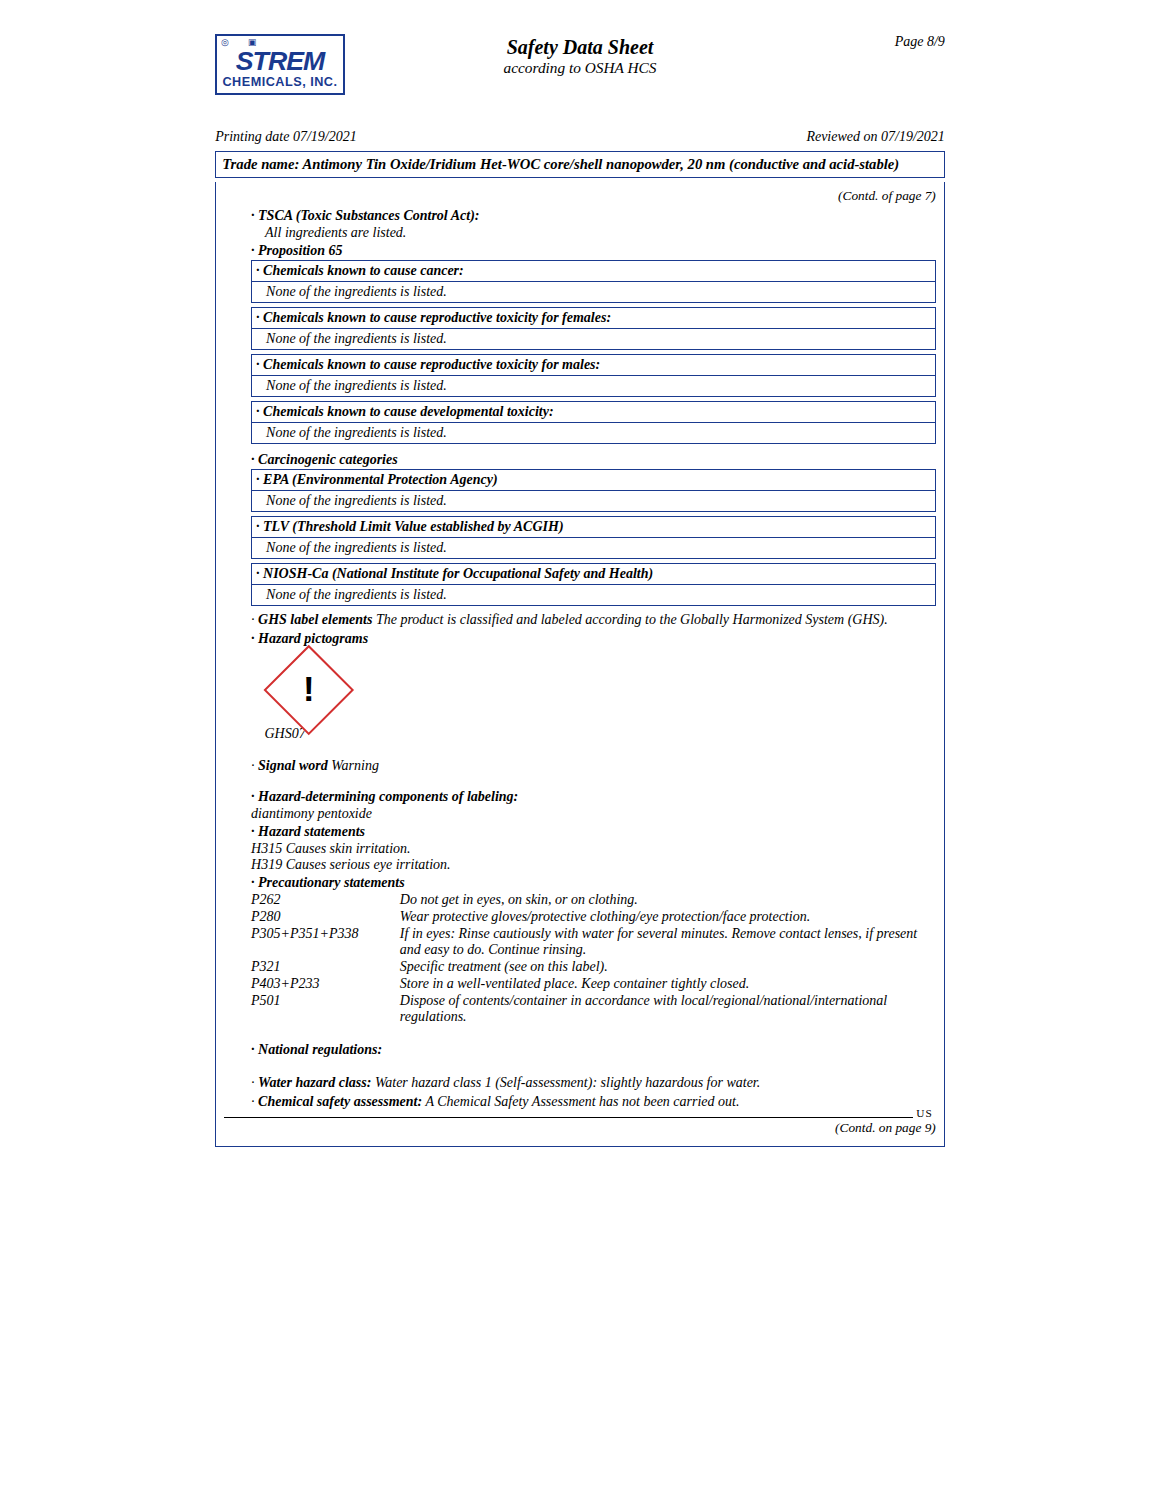◎ ▣
STREM
CHEMICALS, INC.
Page 8/9
Safety Data Sheet
according to OSHA HCS
Printing date 07/19/2021
Reviewed on 07/19/2021
Trade name: Antimony Tin Oxide/Iridium Het-WOC core/shell nanopowder, 20 nm (conductive and acid-stable)
(Contd. of page 7)
· TSCA (Toxic Substances Control Act):
All ingredients are listed.
· Proposition 65
· Chemicals known to cause cancer:
None of the ingredients is listed.
· Chemicals known to cause reproductive toxicity for females:
None of the ingredients is listed.
· Chemicals known to cause reproductive toxicity for males:
None of the ingredients is listed.
· Chemicals known to cause developmental toxicity:
None of the ingredients is listed.
· Carcinogenic categories
· EPA (Environmental Protection Agency)
None of the ingredients is listed.
· TLV (Threshold Limit Value established by ACGIH)
None of the ingredients is listed.
· NIOSH-Ca (National Institute for Occupational Safety and Health)
None of the ingredients is listed.
· GHS label elements The product is classified and labeled according to the Globally Harmonized System (GHS).
· Hazard pictograms
!
GHS07
· Signal word Warning
· Hazard-determining components of labeling:
diantimony pentoxide
· Hazard statements
H315 Causes skin irritation.
H319 Causes serious eye irritation.
· Precautionary statements
| P262 | Do not get in eyes, on skin, or on clothing. |
| P280 | Wear protective gloves/protective clothing/eye protection/face protection. |
| P305+P351+P338 | If in eyes: Rinse cautiously with water for several minutes. Remove contact lenses, if present and easy to do. Continue rinsing. |
| P321 | Specific treatment (see on this label). |
| P403+P233 | Store in a well-ventilated place. Keep container tightly closed. |
| P501 | Dispose of contents/container in accordance with local/regional/national/international regulations. |
· National regulations:
· Water hazard class: Water hazard class 1 (Self-assessment): slightly hazardous for water.
· Chemical safety assessment: A Chemical Safety Assessment has not been carried out.
US
(Contd. on page 9)